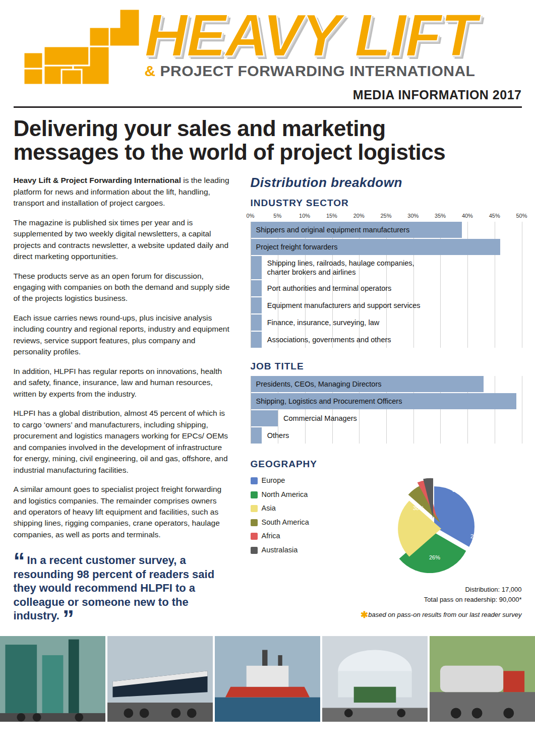HEAVY LIFT
& PROJECT FORWARDING INTERNATIONAL
MEDIA INFORMATION 2017
Delivering your sales and marketing
messages to the world of project logistics
Heavy Lift & Project Forwarding International is the leading platform for news and information about the lift, handling, transport and installation of project cargoes.
The magazine is published six times per year and is supplemented by two weekly digital newsletters, a capital projects and contracts newsletter, a website updated daily and direct marketing opportunities.
These products serve as an open forum for discussion, engaging with companies on both the demand and supply side of the projects logistics business.
Each issue carries news round-ups, plus incisive analysis including country and regional reports, industry and equipment reviews, service support features, plus company and personality profiles.
In addition, HLPFI has regular reports on innovations, health and safety, finance, insurance, law and human resources, written by experts from the industry.
HLPFI has a global distribution, almost 45 percent of which is to cargo ‘owners’ and manufacturers, including shipping, procurement and logistics managers working for EPCs/ OEMs and companies involved in the development of infrastructure for energy, mining, civil engineering, oil and gas, offshore, and industrial manufacturing facilities.
A similar amount goes to specialist project freight forwarding and logistics companies. The remainder comprises owners and operators of heavy lift equipment and facilities, such as shipping lines, rigging companies, crane operators, haulage companies, as well as ports and terminals.
“ In a recent customer survey, a resounding 98 percent of readers said they would recommend HLPFI to a colleague or someone new to the industry. ”
Distribution breakdown
INDUSTRY SECTOR
0% 5% 10% 15% 20% 25% 30% 35% 40% 45% 50%
Shippers and original equipment manufacturers
Project freight forwarders
Shipping lines, railroads, haulage companies,
charter brokers and airlines
Port authorities and terminal operators
Equipment manufacturers and support services
Finance, insurance, surveying, law
Associations, governments and others
JOB TITLE
Presidents, CEOs, Managing Directors
Shipping, Logistics and Procurement Officers
Commercial Managers
Others
GEOGRAPHY
Europe
North America
Asia
South America
Africa
Australasia
38% 26% 24% 5% 4% 3%
Distribution: 17,000
Total pass on readership: 90,000*
✱based on pass-on results from our last reader survey